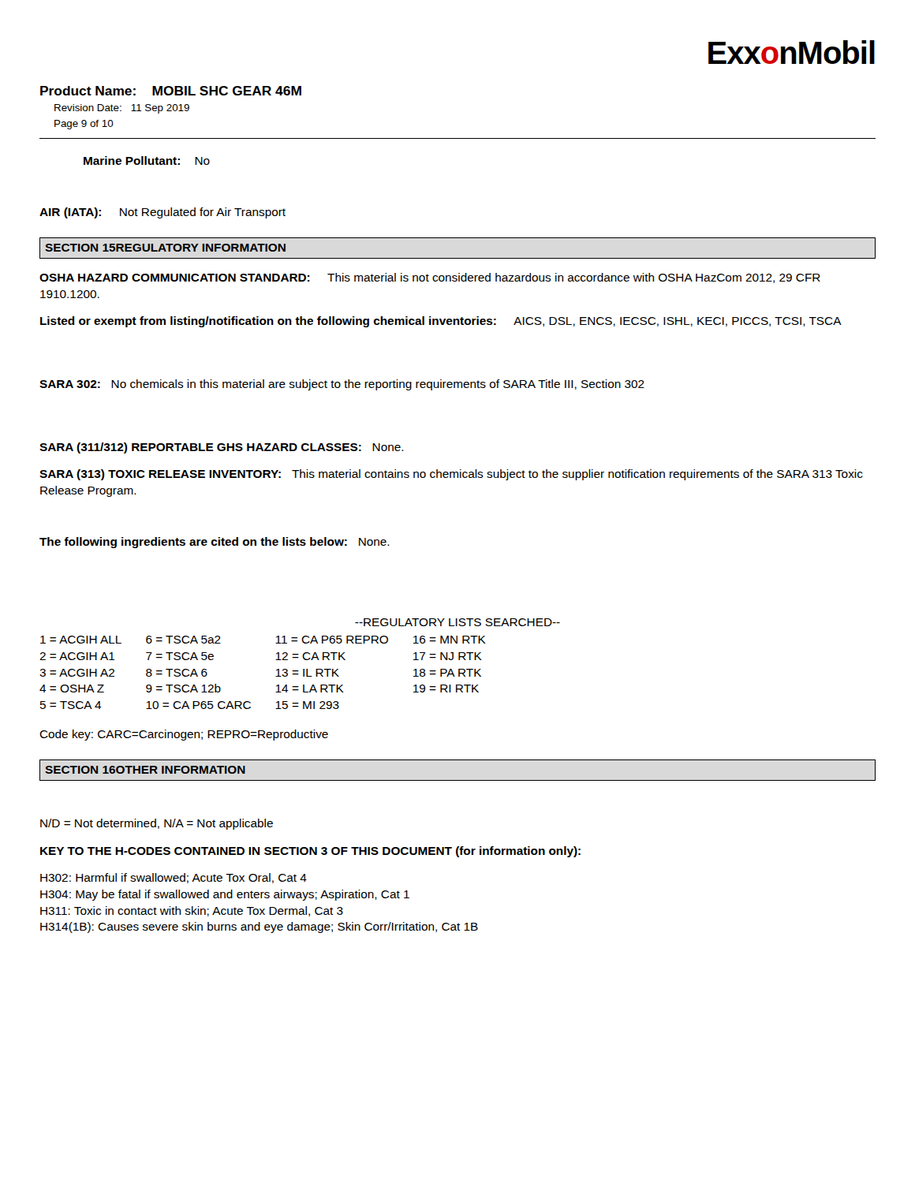ExxonMobil
Product Name: MOBIL SHC GEAR 46M
Revision Date: 11 Sep 2019
Page 9 of 10
Marine Pollutant: No
AIR (IATA): Not Regulated for Air Transport
SECTION 15 REGULATORY INFORMATION
OSHA HAZARD COMMUNICATION STANDARD: This material is not considered hazardous in accordance with OSHA HazCom 2012, 29 CFR 1910.1200.
Listed or exempt from listing/notification on the following chemical inventories: AICS, DSL, ENCS, IECSC, ISHL, KECI, PICCS, TCSI, TSCA
SARA 302: No chemicals in this material are subject to the reporting requirements of SARA Title III, Section 302
SARA (311/312) REPORTABLE GHS HAZARD CLASSES: None.
SARA (313) TOXIC RELEASE INVENTORY: This material contains no chemicals subject to the supplier notification requirements of the SARA 313 Toxic Release Program.
The following ingredients are cited on the lists below: None.
--REGULATORY LISTS SEARCHED--
| 1 = ACGIH ALL | 6 = TSCA 5a2 | 11 = CA P65 REPRO | 16 = MN RTK |
| 2 = ACGIH A1 | 7 = TSCA 5e | 12 = CA RTK | 17 = NJ RTK |
| 3 = ACGIH A2 | 8 = TSCA 6 | 13 = IL RTK | 18 = PA RTK |
| 4 = OSHA Z | 9 = TSCA 12b | 14 = LA RTK | 19 = RI RTK |
| 5 = TSCA 4 | 10 = CA P65 CARC | 15 = MI 293 | |
Code key: CARC=Carcinogen; REPRO=Reproductive
SECTION 16 OTHER INFORMATION
N/D = Not determined, N/A = Not applicable
KEY TO THE H-CODES CONTAINED IN SECTION 3 OF THIS DOCUMENT (for information only):
H302: Harmful if swallowed; Acute Tox Oral, Cat 4
H304: May be fatal if swallowed and enters airways; Aspiration, Cat 1
H311: Toxic in contact with skin; Acute Tox Dermal, Cat 3
H314(1B): Causes severe skin burns and eye damage; Skin Corr/Irritation, Cat 1B